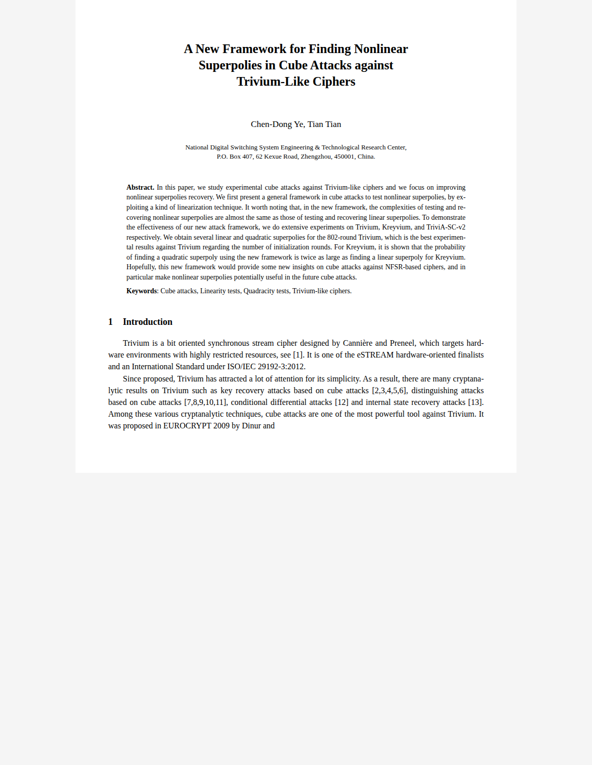A New Framework for Finding Nonlinear
Superpolies in Cube Attacks against
Trivium-Like Ciphers
Chen-Dong Ye, Tian Tian
National Digital Switching System Engineering & Technological Research Center,
P.O. Box 407, 62 Kexue Road, Zhengzhou, 450001, China.
Abstract. In this paper, we study experimental cube attacks against Trivium-like ciphers and we focus on improving nonlinear superpolies recovery. We first present a general framework in cube attacks to test nonlinear superpolies, by exploiting a kind of linearization technique. It worth noting that, in the new framework, the complexities of testing and recovering nonlinear superpolies are almost the same as those of testing and recovering linear superpolies. To demonstrate the effectiveness of our new attack framework, we do extensive experiments on Trivium, Kreyvium, and TriviA-SC-v2 respectively. We obtain several linear and quadratic superpolies for the 802-round Trivium, which is the best experimental results against Trivium regarding the number of initialization rounds. For Kreyvium, it is shown that the probability of finding a quadratic superpoly using the new framework is twice as large as finding a linear superpoly for Kreyvium. Hopefully, this new framework would provide some new insights on cube attacks against NFSR-based ciphers, and in particular make nonlinear superpolies potentially useful in the future cube attacks.
Keywords: Cube attacks, Linearity tests, Quadracity tests, Trivium-like ciphers.
1 Introduction
Trivium is a bit oriented synchronous stream cipher designed by Cannière and Preneel, which targets hardware environments with highly restricted resources, see [1]. It is one of the eSTREAM hardware-oriented finalists and an International Standard under ISO/IEC 29192-3:2012.
Since proposed, Trivium has attracted a lot of attention for its simplicity. As a result, there are many cryptanalytic results on Trivium such as key recovery attacks based on cube attacks [2,3,4,5,6], distinguishing attacks based on cube attacks [7,8,9,10,11], conditional differential attacks [12] and internal state recovery attacks [13]. Among these various cryptanalytic techniques, cube attacks are one of the most powerful tool against Trivium. It was proposed in EUROCRYPT 2009 by Dinur and